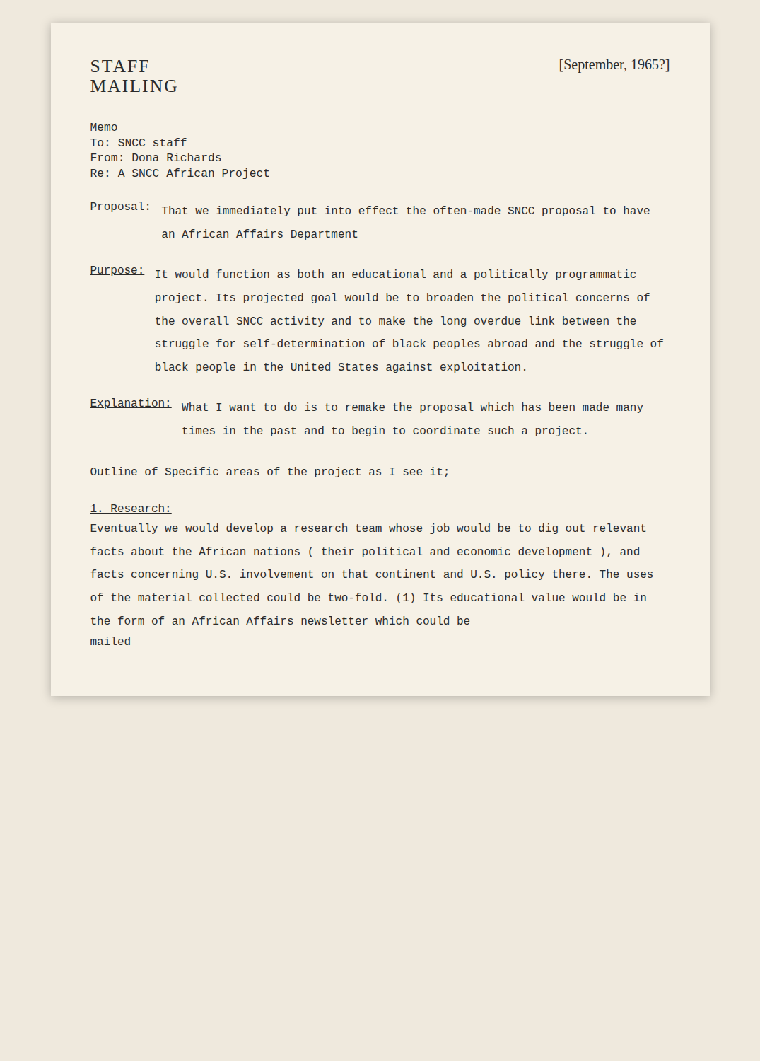STAFF
MAILING
[September, 1965?]
Memo
To: SNCC staff
From: Dona Richards
Re: A SNCC African Project
Proposal:
That we immediately put into effect the often-made SNCC proposal to have an African Affairs Department
Purpose:
It would function as both an educational and a politically programmatic project. Its projected goal would be to broaden the political concerns of the overall SNCC activity and to make the long overdue link between the struggle for self-determination of black peoples abroad and the struggle of black people in the United States against exploitation.
Explanation:
What I want to do is to remake the proposal which has been made many times in the past and to begin to coordinate such a project.
Outline of Specific areas of the project as I see it;
1. Research:
Eventually we would develop a research team whose job would be to dig out relevant facts about the African nations ( their political and economic development ), and facts concerning U.S. involvement on that continent and U.S. policy there. The uses of the material collected could be two-fold. (1) Its educational value would be in the form of an African Affairs newsletter which could be
mailed